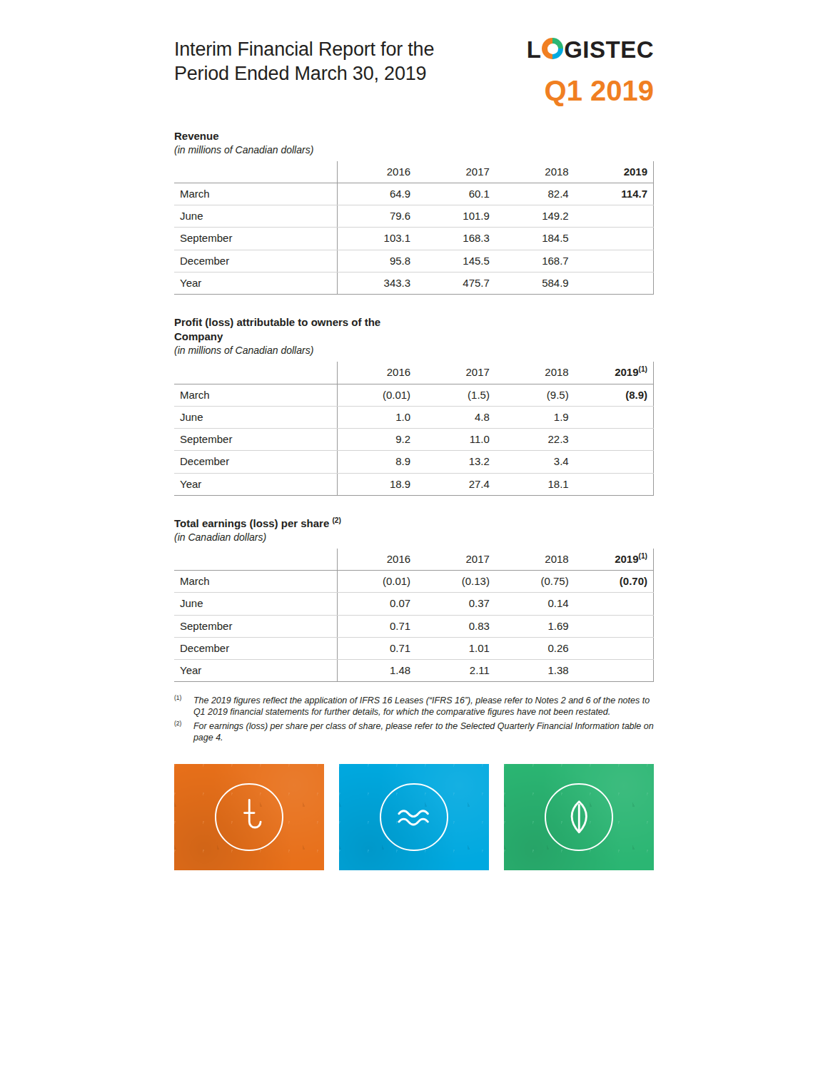Interim Financial Report for the
Period Ended March 30, 2019
L GISTEC
Q1 2019
Revenue
(in millions of Canadian dollars)
| | 2016 | 2017 | 2018 | 2019 |
| --- | --- | --- | --- | --- |
| March | 64.9 | 60.1 | 82.4 | 114.7 |
| June | 79.6 | 101.9 | 149.2 | |
| September | 103.1 | 168.3 | 184.5 | |
| December | 95.8 | 145.5 | 168.7 | |
| Year | 343.3 | 475.7 | 584.9 | |
Profit (loss) attributable to owners of the Company
(in millions of Canadian dollars)
| | 2016 | 2017 | 2018 | 2019 (1) |
| --- | --- | --- | --- | --- |
| March | (0.01) | (1.5) | (9.5) | (8.9) |
| June | 1.0 | 4.8 | 1.9 | |
| September | 9.2 | 11.0 | 22.3 | |
| December | 8.9 | 13.2 | 3.4 | |
| Year | 18.9 | 27.4 | 18.1 | |
Total earnings (loss) per share (2)
(in Canadian dollars)
| | 2016 | 2017 | 2018 | 2019 (1) |
| --- | --- | --- | --- | --- |
| March | (0.01) | (0.13) | (0.75) | (0.70) |
| June | 0.07 | 0.37 | 0.14 | |
| September | 0.71 | 0.83 | 1.69 | |
| December | 0.71 | 1.01 | 0.26 | |
| Year | 1.48 | 2.11 | 1.38 | |
(1) The 2019 figures reflect the application of IFRS 16 Leases (“IFRS 16”), please refer to Notes 2 and 6 of the notes to Q1 2019 financial statements for further details, for which the comparative figures have not been restated.
(2) For earnings (loss) per share per class of share, please refer to the Selected Quarterly Financial Information table on page 4.